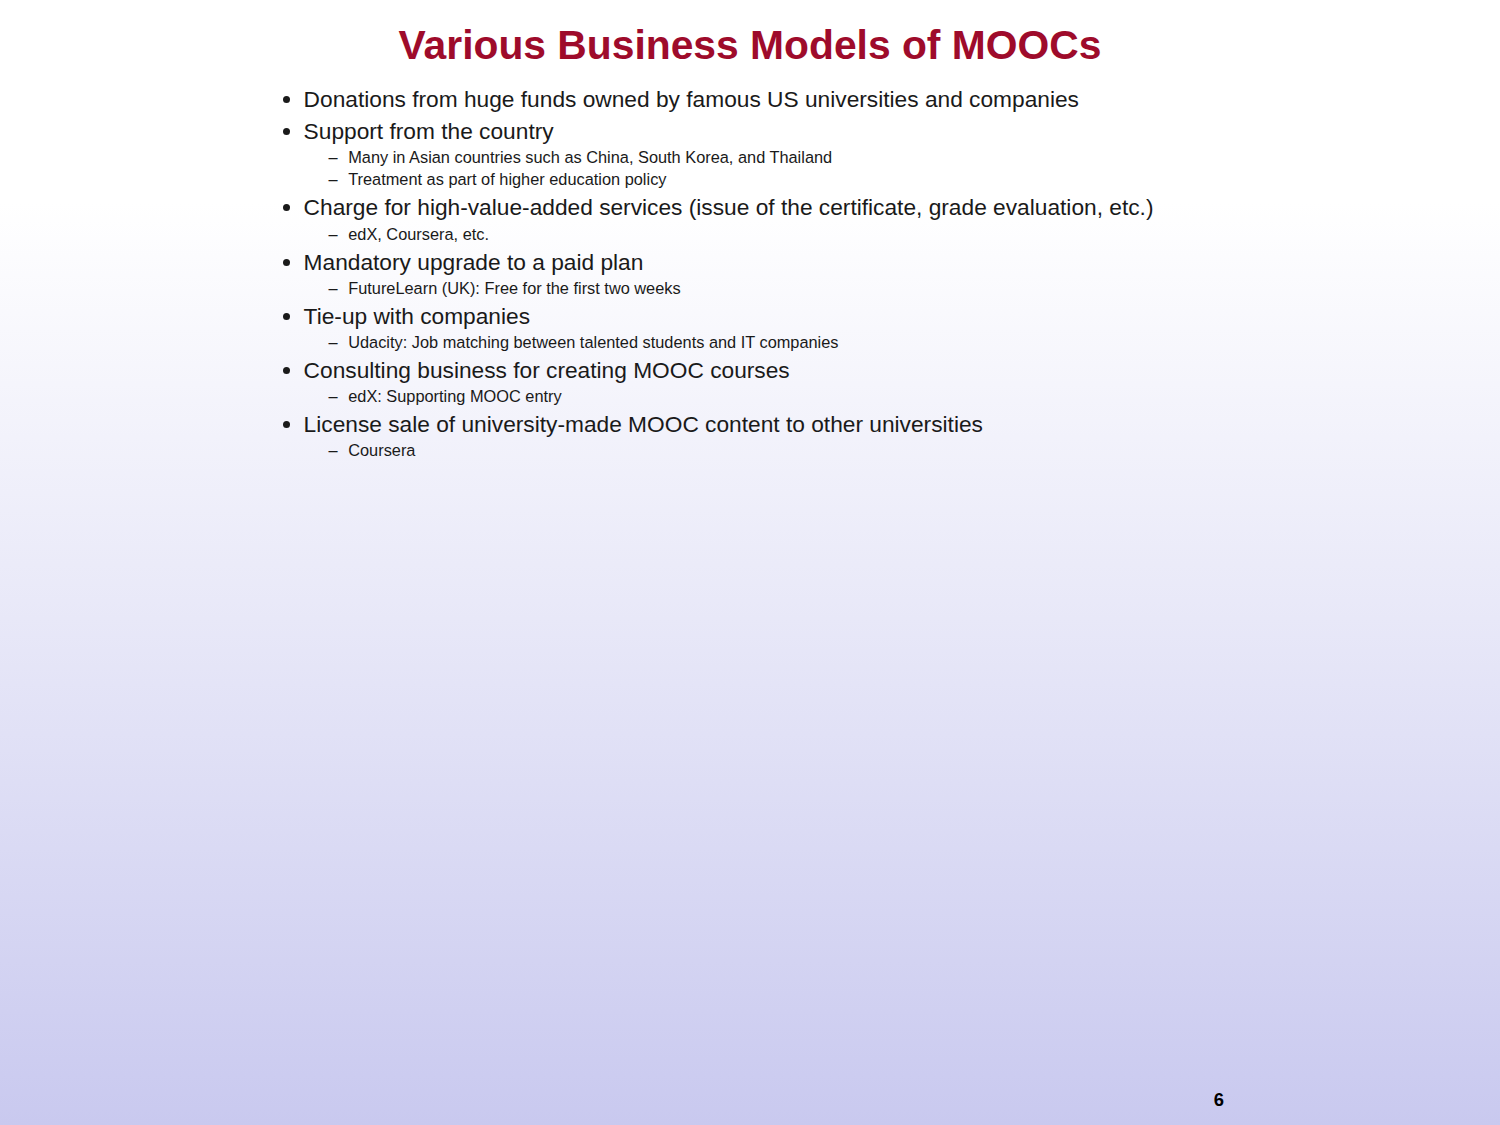Various Business Models of MOOCs
Donations from huge funds owned by famous US universities and companies
Support from the country
Many in Asian countries such as China, South Korea, and Thailand
Treatment as part of higher education policy
Charge for high-value-added services (issue of the certificate, grade evaluation, etc.)
edX, Coursera, etc.
Mandatory upgrade to a paid plan
FutureLearn (UK): Free for the first two weeks
Tie-up with companies
Udacity: Job matching between talented students and IT companies
Consulting business for creating MOOC courses
edX: Supporting MOOC entry
License sale of university-made MOOC content to other universities
Coursera
6